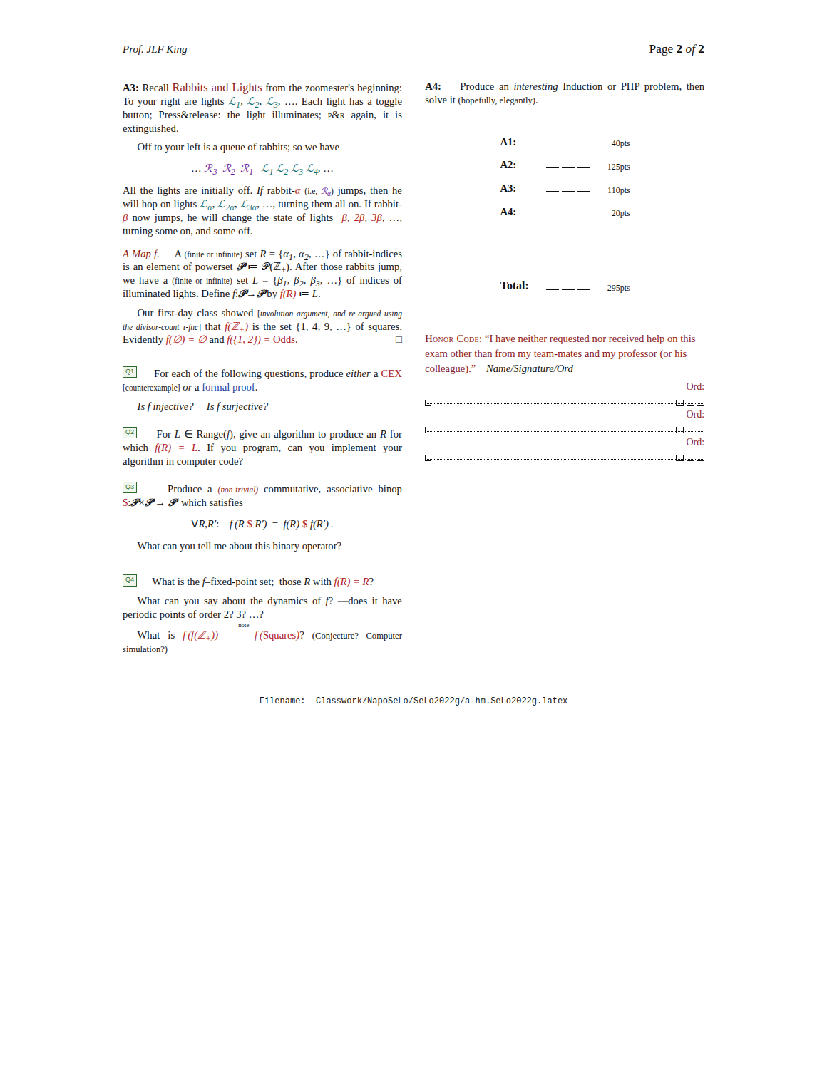Prof. JLF King
Page 2 of 2
A3: Recall Rabbits and Lights from the zoomester's beginning: To your right are lights ℒ1, ℒ2, ℒ3, …. Each light has a toggle button; Press&release: the light illuminates; p&r again, it is extinguished.
Off to your left is a queue of rabbits; so we have
… ℛ3 ℛ2 ℛ1 ℒ1 ℒ2 ℒ3 ℒ4, …
All the lights are initially off. If rabbit-α (i.e, ℛα) jumps, then he will hop on lights ℒα, ℒ2α, ℒ3α, …, turning them all on. If rabbit-β now jumps, he will change the state of lights β, 2β, 3β, …, turning some on, and some off.
A Map f. A (finite or infinite) set R = {α1, α2, …} of rabbit-indices is an element of powerset 𝒫 ≔ 𝒫(ℤ+). After those rabbits jump, we have a (finite or infinite) set L = {β1, β2, β3, …} of indices of illuminated lights. Define f:𝒫→𝒫 by f(R) ≔ L.
Our first-day class showed [involution argument, and re-argued using the divisor-count τ-fnc] that f(ℤ+) is the set {1, 4, 9, …} of squares. Evidently f(∅) = ∅ and f({1, 2}) = Odds. □
Q1 For each of the following questions, produce either a CEX [counterexample] or a formal proof.
Is f injective? Is f surjective?
Q2 For L ∈ Range(f), give an algorithm to produce an R for which f(R) = L. If you program, can you implement your algorithm in computer code?
Q3 Produce a (non-trivial) commutative, associative binop $:𝒫×𝒫 → 𝒫 which satisfies
∀R,R′: f (R $ R′) = f(R) $ f(R′) .
What can you tell me about this binary operator?
Q4 What is the f–fixed-point set; those R with f(R) = R?
What can you say about the dynamics of f? —does it have periodic points of order 2? 3? …?
What is f (f(ℤ+)) note= f (Squares)? (Conjecture? Computer simulation?)
A4: Produce an interesting Induction or PHP problem, then solve it (hopefully, elegantly).
| A1: | | 40pts |
| A2: | | 125pts |
| A3: | | 110pts |
| A4: | | 20pts |
| Total: | | 295pts |
Honor Code: “I have neither requested nor received help on this exam other than from my team-mates and my professor (or his colleague).” Name/Signature/Ord
Ord:
Ord:
Ord:
Filename: Classwork/NapoSeLo/SeLo2022g/a-hm.SeLo2022g.latex